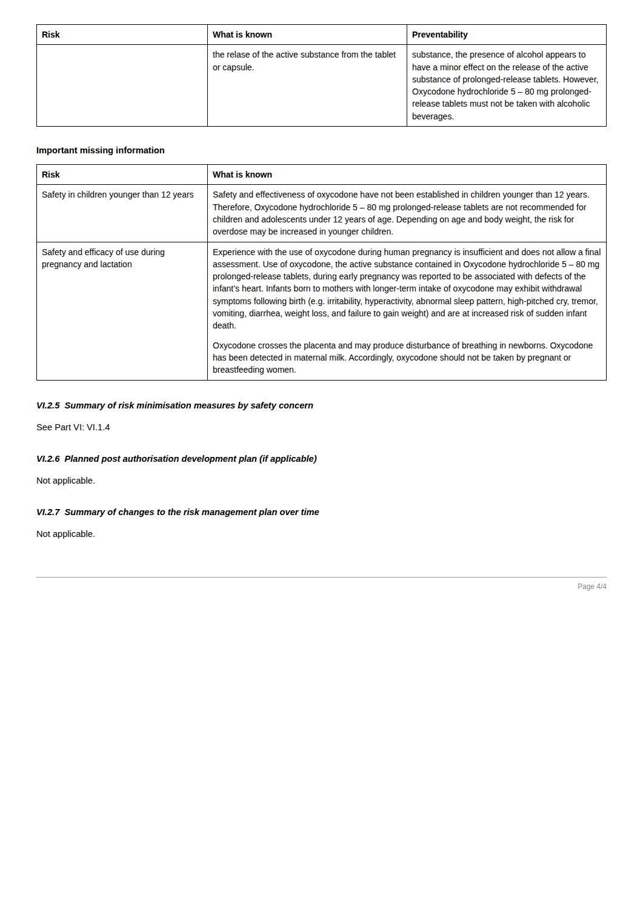| Risk | What is known | Preventability |
| --- | --- | --- |
| | the relase of the active substance from the tablet or capsule. | substance, the presence of alcohol appears to have a minor effect on the release of the active substance of prolonged-release tablets. However, Oxycodone hydrochloride 5 – 80 mg prolonged-release tablets must not be taken with alcoholic beverages. |
Important missing information
| Risk | What is known |
| --- | --- |
| Safety in children younger than 12 years | Safety and effectiveness of oxycodone have not been established in children younger than 12 years. Therefore, Oxycodone hydrochloride 5 – 80 mg prolonged-release tablets are not recommended for children and adolescents under 12 years of age. Depending on age and body weight, the risk for overdose may be increased in younger children. |
| Safety and efficacy of use during pregnancy and lactation | Experience with the use of oxycodone during human pregnancy is insufficient and does not allow a final assessment. Use of oxycodone, the active substance contained in Oxycodone hydrochloride 5 – 80 mg prolonged-release tablets, during early pregnancy was reported to be associated with defects of the infant’s heart. Infants born to mothers with longer-term intake of oxycodone may exhibit withdrawal symptoms following birth (e.g. irritability, hyperactivity, abnormal sleep pattern, high-pitched cry, tremor, vomiting, diarrhea, weight loss, and failure to gain weight) and are at increased risk of sudden infant death. Oxycodone crosses the placenta and may produce disturbance of breathing in newborns. Oxycodone has been detected in maternal milk. Accordingly, oxycodone should not be taken by pregnant or breastfeeding women. |
VI.2.5 Summary of risk minimisation measures by safety concern
See Part VI: VI.1.4
VI.2.6 Planned post authorisation development plan (if applicable)
Not applicable.
VI.2.7 Summary of changes to the risk management plan over time
Not applicable.
Page 4/4